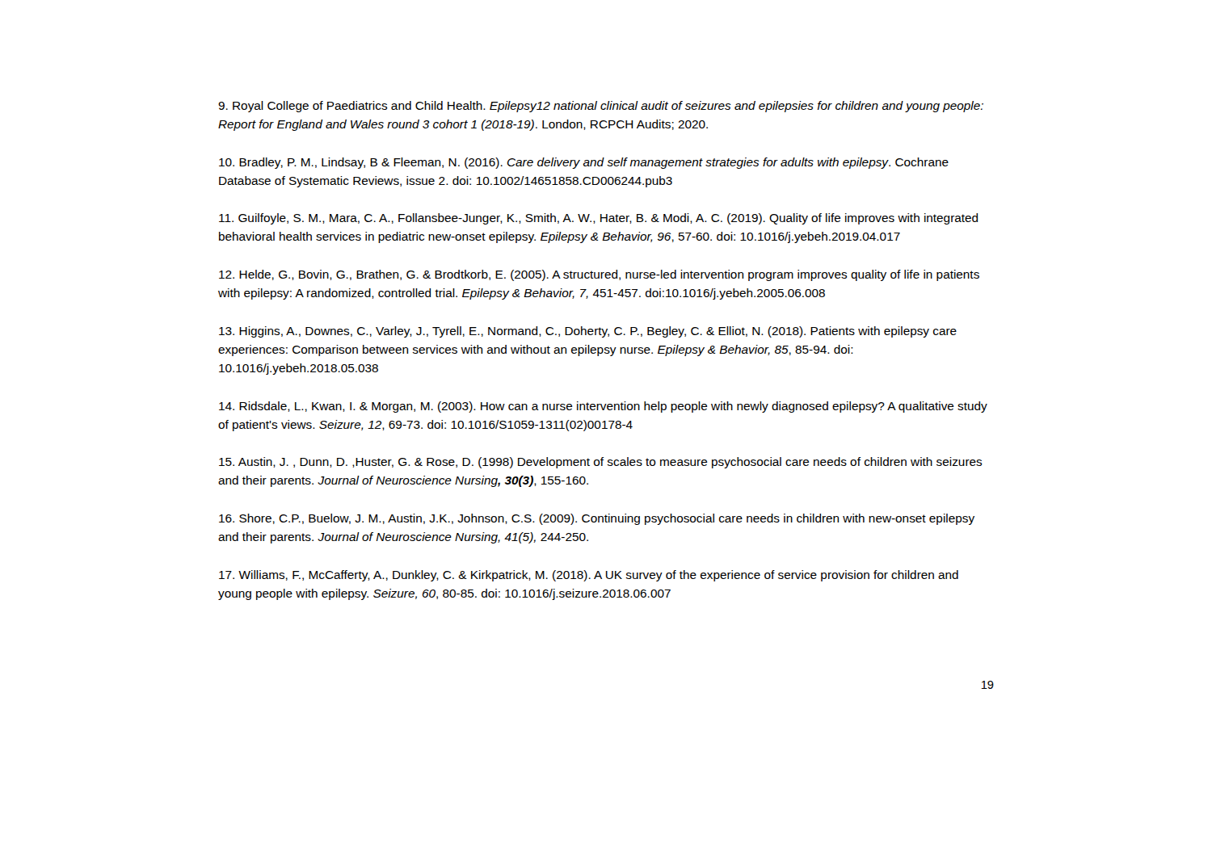9. Royal College of Paediatrics and Child Health. Epilepsy12 national clinical audit of seizures and epilepsies for children and young people: Report for England and Wales round 3 cohort 1 (2018-19). London, RCPCH Audits; 2020.
10. Bradley, P. M., Lindsay, B & Fleeman, N. (2016). Care delivery and self management strategies for adults with epilepsy. Cochrane Database of Systematic Reviews, issue 2. doi: 10.1002/14651858.CD006244.pub3
11. Guilfoyle, S. M., Mara, C. A., Follansbee-Junger, K., Smith, A. W., Hater, B. & Modi, A. C. (2019). Quality of life improves with integrated behavioral health services in pediatric new-onset epilepsy. Epilepsy & Behavior, 96, 57-60. doi: 10.1016/j.yebeh.2019.04.017
12. Helde, G., Bovin, G., Brathen, G. & Brodtkorb, E. (2005). A structured, nurse-led intervention program improves quality of life in patients with epilepsy: A randomized, controlled trial. Epilepsy & Behavior, 7, 451-457. doi:10.1016/j.yebeh.2005.06.008
13. Higgins, A., Downes, C., Varley, J., Tyrell, E., Normand, C., Doherty, C. P., Begley, C. & Elliot, N. (2018). Patients with epilepsy care experiences: Comparison between services with and without an epilepsy nurse. Epilepsy & Behavior, 85, 85-94. doi: 10.1016/j.yebeh.2018.05.038
14. Ridsdale, L., Kwan, I. & Morgan, M. (2003). How can a nurse intervention help people with newly diagnosed epilepsy? A qualitative study of patient's views. Seizure, 12, 69-73. doi: 10.1016/S1059-1311(02)00178-4
15. Austin, J. , Dunn, D. ,Huster, G. & Rose, D. (1998) Development of scales to measure psychosocial care needs of children with seizures and their parents. Journal of Neuroscience Nursing, 30(3), 155-160.
16. Shore, C.P., Buelow, J. M., Austin, J.K., Johnson, C.S. (2009). Continuing psychosocial care needs in children with new-onset epilepsy and their parents. Journal of Neuroscience Nursing, 41(5), 244-250.
17. Williams, F., McCafferty, A., Dunkley, C. & Kirkpatrick, M. (2018). A UK survey of the experience of service provision for children and young people with epilepsy. Seizure, 60, 80-85. doi: 10.1016/j.seizure.2018.06.007
19